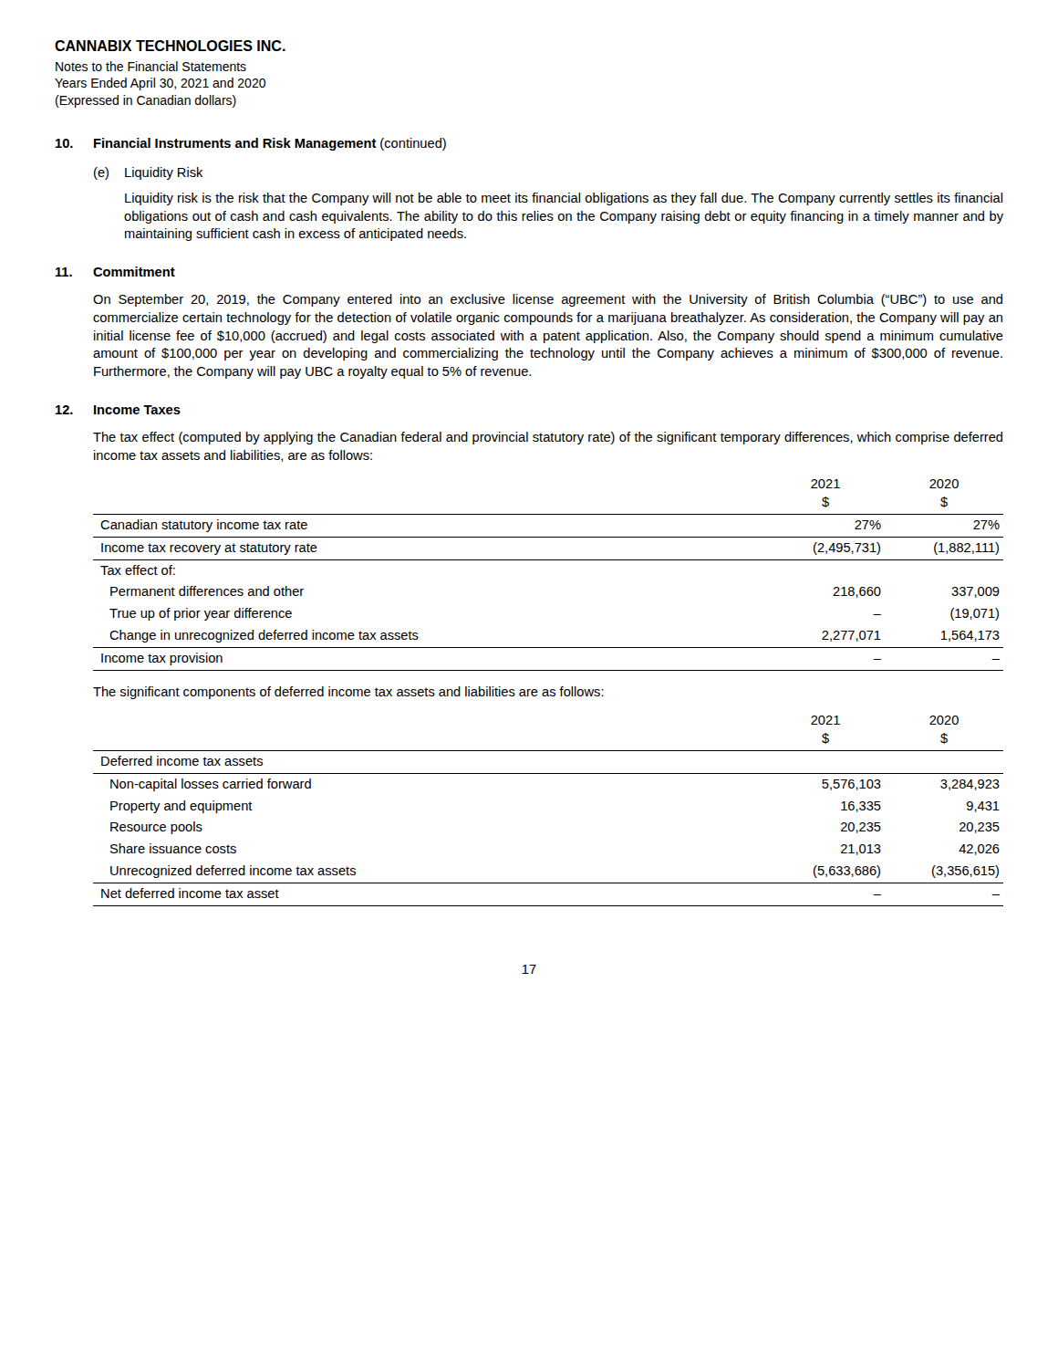CANNABIX TECHNOLOGIES INC.
Notes to the Financial Statements
Years Ended April 30, 2021 and 2020
(Expressed in Canadian dollars)
10.
Financial Instruments and Risk Management (continued)
(e)
Liquidity Risk
Liquidity risk is the risk that the Company will not be able to meet its financial obligations as they fall due. The Company currently settles its financial obligations out of cash and cash equivalents. The ability to do this relies on the Company raising debt or equity financing in a timely manner and by maintaining sufficient cash in excess of anticipated needs.
11.
Commitment
On September 20, 2019, the Company entered into an exclusive license agreement with the University of British Columbia (“UBC”) to use and commercialize certain technology for the detection of volatile organic compounds for a marijuana breathalyzer. As consideration, the Company will pay an initial license fee of $10,000 (accrued) and legal costs associated with a patent application. Also, the Company should spend a minimum cumulative amount of $100,000 per year on developing and commercializing the technology until the Company achieves a minimum of $300,000 of revenue. Furthermore, the Company will pay UBC a royalty equal to 5% of revenue.
12.
Income Taxes
The tax effect (computed by applying the Canadian federal and provincial statutory rate) of the significant temporary differences, which comprise deferred income tax assets and liabilities, are as follows:
| | 2021 $ | 2020 $ |
| Canadian statutory income tax rate | 27% | 27% |
| Income tax recovery at statutory rate | (2,495,731) | (1,882,111) |
| Tax effect of: | | |
| Permanent differences and other | 218,660 | 337,009 |
| True up of prior year difference | – | (19,071) |
| Change in unrecognized deferred income tax assets | 2,277,071 | 1,564,173 |
| Income tax provision | – | – |
The significant components of deferred income tax assets and liabilities are as follows:
| | 2021 $ | 2020 $ |
| Deferred income tax assets | | |
| Non-capital losses carried forward | 5,576,103 | 3,284,923 |
| Property and equipment | 16,335 | 9,431 |
| Resource pools | 20,235 | 20,235 |
| Share issuance costs | 21,013 | 42,026 |
| Unrecognized deferred income tax assets | (5,633,686) | (3,356,615) |
| Net deferred income tax asset | – | – |
17